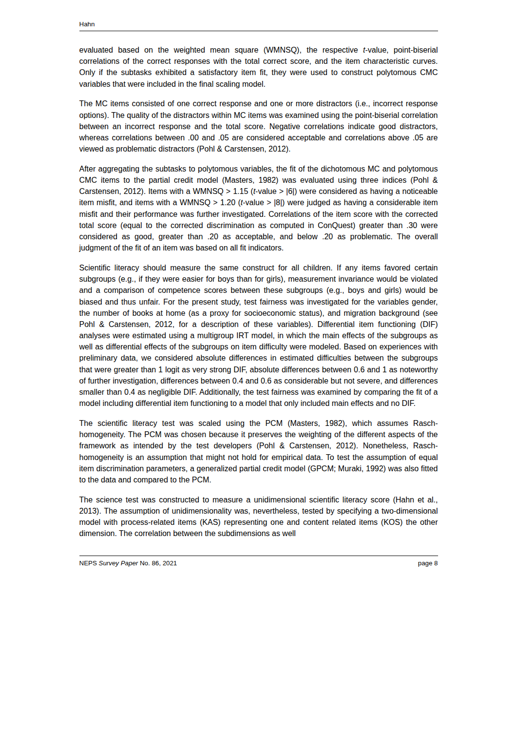Hahn
evaluated based on the weighted mean square (WMNSQ), the respective t-value, point-biserial correlations of the correct responses with the total correct score, and the item characteristic curves. Only if the subtasks exhibited a satisfactory item fit, they were used to construct polytomous CMC variables that were included in the final scaling model.
The MC items consisted of one correct response and one or more distractors (i.e., incorrect response options). The quality of the distractors within MC items was examined using the point-biserial correlation between an incorrect response and the total score. Negative correlations indicate good distractors, whereas correlations between .00 and .05 are considered acceptable and correlations above .05 are viewed as problematic distractors (Pohl & Carstensen, 2012).
After aggregating the subtasks to polytomous variables, the fit of the dichotomous MC and polytomous CMC items to the partial credit model (Masters, 1982) was evaluated using three indices (Pohl & Carstensen, 2012). Items with a WMNSQ > 1.15 (t-value > |6|) were considered as having a noticeable item misfit, and items with a WMNSQ > 1.20 (t-value > |8|) were judged as having a considerable item misfit and their performance was further investigated. Correlations of the item score with the corrected total score (equal to the corrected discrimination as computed in ConQuest) greater than .30 were considered as good, greater than .20 as acceptable, and below .20 as problematic. The overall judgment of the fit of an item was based on all fit indicators.
Scientific literacy should measure the same construct for all children. If any items favored certain subgroups (e.g., if they were easier for boys than for girls), measurement invariance would be violated and a comparison of competence scores between these subgroups (e.g., boys and girls) would be biased and thus unfair. For the present study, test fairness was investigated for the variables gender, the number of books at home (as a proxy for socioeconomic status), and migration background (see Pohl & Carstensen, 2012, for a description of these variables). Differential item functioning (DIF) analyses were estimated using a multigroup IRT model, in which the main effects of the subgroups as well as differential effects of the subgroups on item difficulty were modeled. Based on experiences with preliminary data, we considered absolute differences in estimated difficulties between the subgroups that were greater than 1 logit as very strong DIF, absolute differences between 0.6 and 1 as noteworthy of further investigation, differences between 0.4 and 0.6 as considerable but not severe, and differences smaller than 0.4 as negligible DIF. Additionally, the test fairness was examined by comparing the fit of a model including differential item functioning to a model that only included main effects and no DIF.
The scientific literacy test was scaled using the PCM (Masters, 1982), which assumes Rasch-homogeneity. The PCM was chosen because it preserves the weighting of the different aspects of the framework as intended by the test developers (Pohl & Carstensen, 2012). Nonetheless, Rasch-homogeneity is an assumption that might not hold for empirical data. To test the assumption of equal item discrimination parameters, a generalized partial credit model (GPCM; Muraki, 1992) was also fitted to the data and compared to the PCM.
The science test was constructed to measure a unidimensional scientific literacy score (Hahn et al., 2013). The assumption of unidimensionality was, nevertheless, tested by specifying a two-dimensional model with process-related items (KAS) representing one and content related items (KOS) the other dimension. The correlation between the subdimensions as well
NEPS Survey Paper No. 86, 2021 page 8